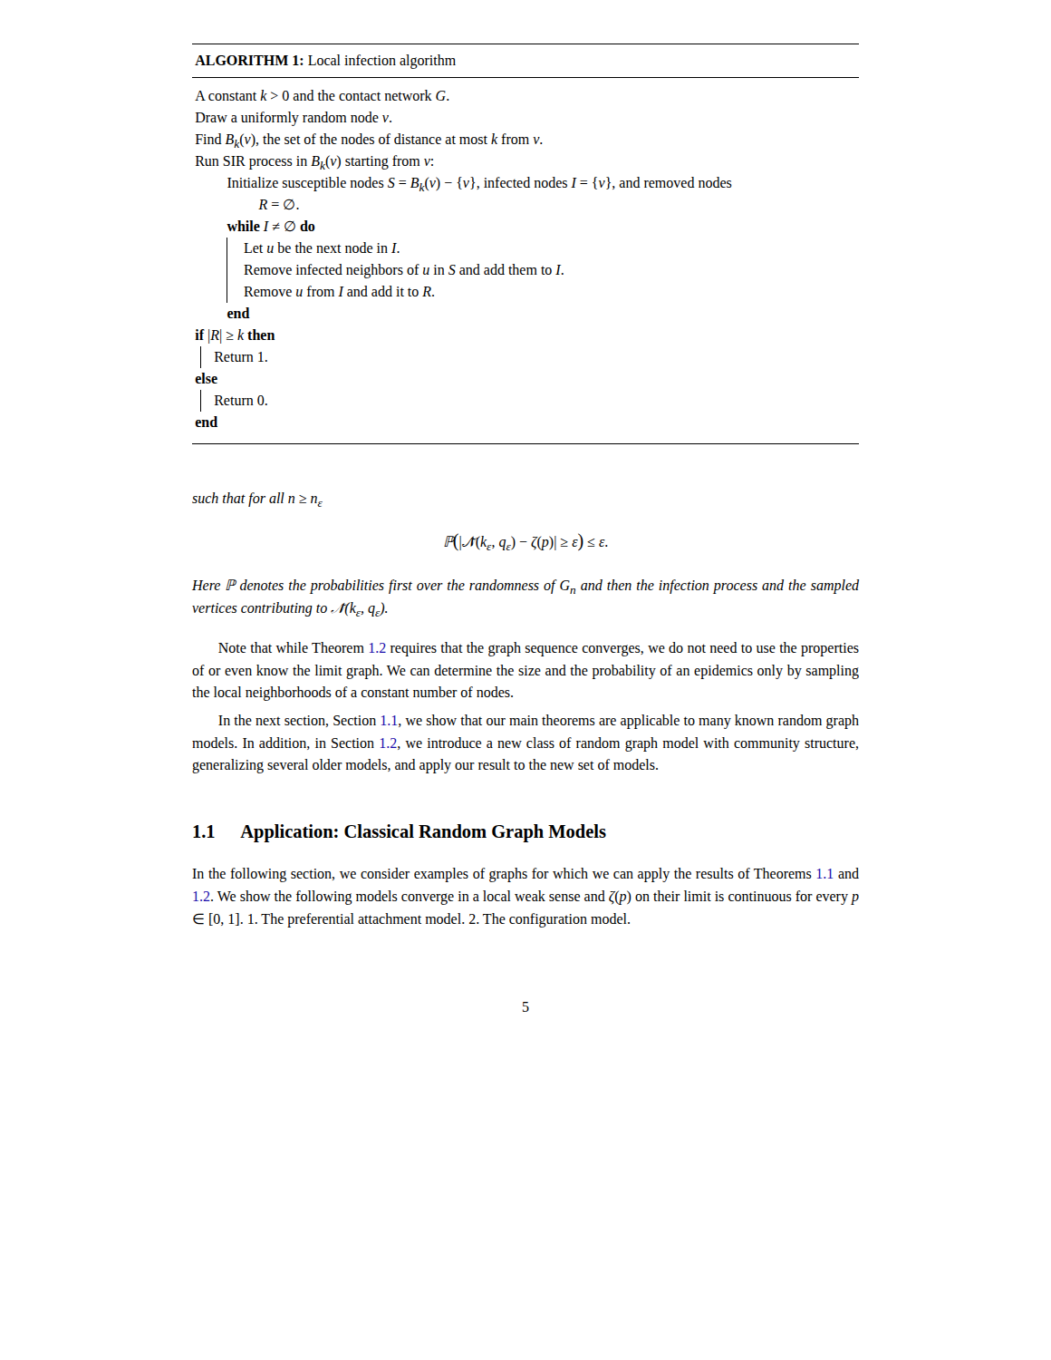ALGORITHM 1: Local infection algorithm
A constant k > 0 and the contact network G.
Draw a uniformly random node v.
Find Bk(v), the set of the nodes of distance at most k from v.
Run SIR process in Bk(v) starting from v:
Initialize susceptible nodes S = Bk(v) − {v}, infected nodes I = {v}, and removed nodes
R = ∅.
while I ≠ ∅ do
Let u be the next node in I.
Remove infected neighbors of u in S and add them to I.
Remove u from I and add it to R.
end
if |R| ≥ k then
Return 1.
else
Return 0.
end
such that for all n ≥ nε
ℙ(|𝒩̃(kε, qε) − ζ(p)| ≥ ε) ≤ ε.
Here ℙ denotes the probabilities first over the randomness of Gn and then the infection process and the sampled vertices contributing to 𝒩̃(kε, qε).
Note that while Theorem 1.2 requires that the graph sequence converges, we do not need to use the properties of or even know the limit graph. We can determine the size and the probability of an epidemics only by sampling the local neighborhoods of a constant number of nodes.
In the next section, Section 1.1, we show that our main theorems are applicable to many known random graph models. In addition, in Section 1.2, we introduce a new class of random graph model with community structure, generalizing several older models, and apply our result to the new set of models.
1.1 Application: Classical Random Graph Models
In the following section, we consider examples of graphs for which we can apply the results of Theorems 1.1 and 1.2. We show the following models converge in a local weak sense and ζ(p) on their limit is continuous for every p ∈ [0, 1]. 1. The preferential attachment model. 2. The configuration model.
5